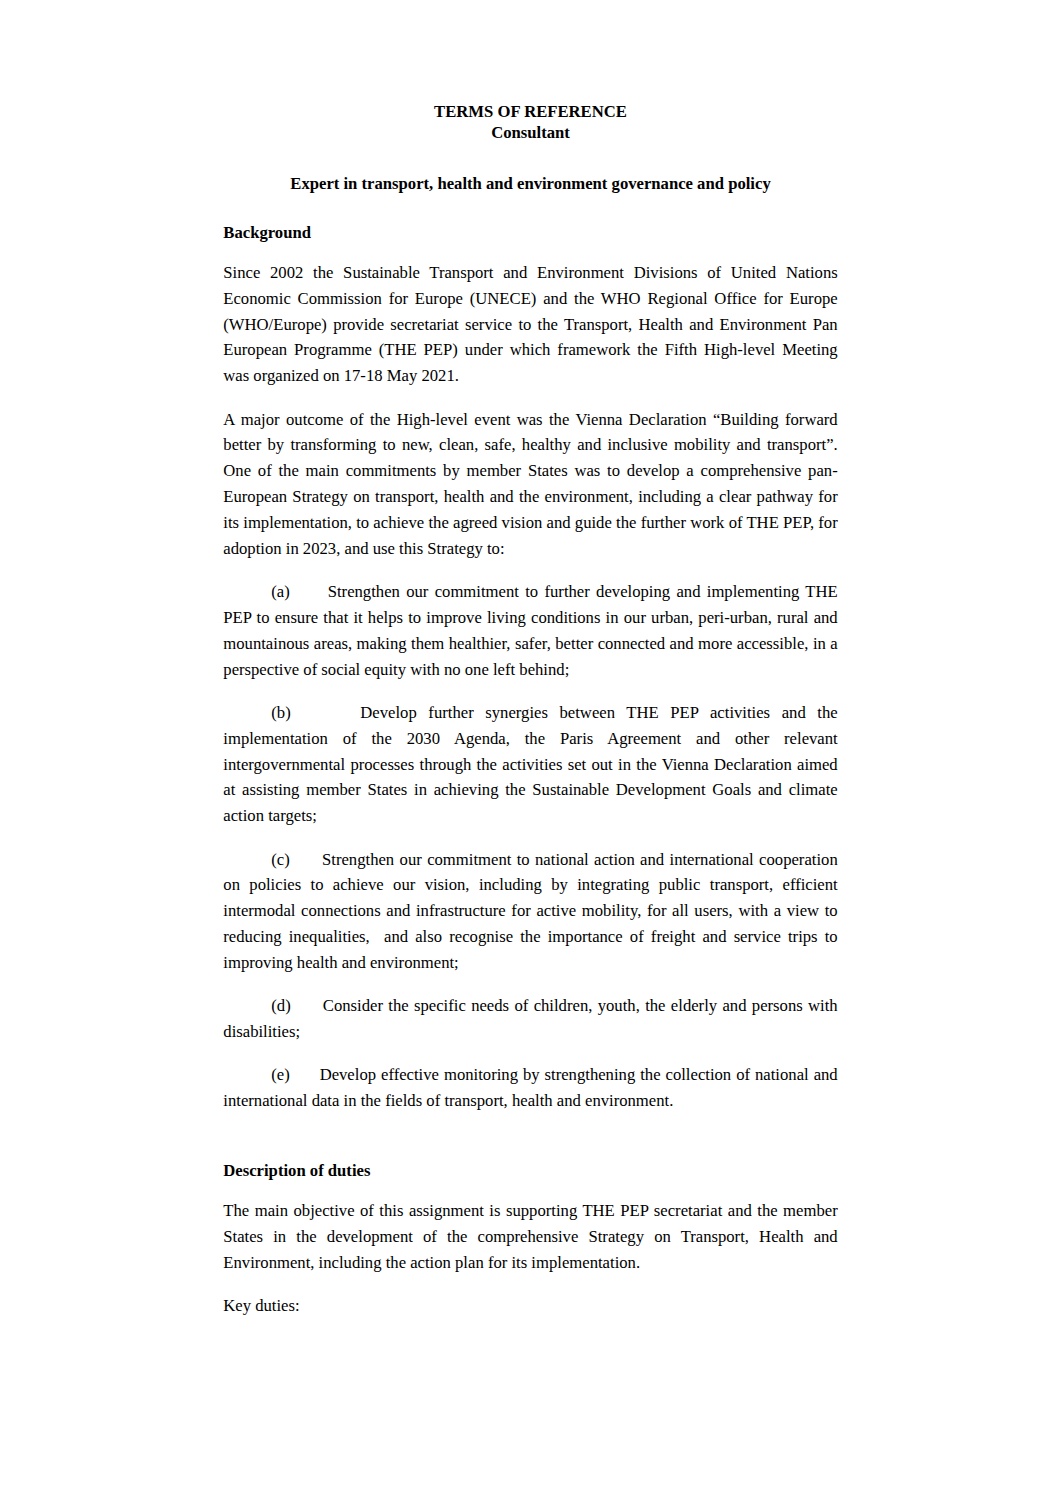TERMS OF REFERENCE Consultant
Expert in transport, health and environment governance and policy
Background
Since 2002 the Sustainable Transport and Environment Divisions of United Nations Economic Commission for Europe (UNECE) and the WHO Regional Office for Europe (WHO/Europe) provide secretariat service to the Transport, Health and Environment Pan European Programme (THE PEP) under which framework the Fifth High-level Meeting was organized on 17-18 May 2021.
A major outcome of the High-level event was the Vienna Declaration “Building forward better by transforming to new, clean, safe, healthy and inclusive mobility and transport”. One of the main commitments by member States was to develop a comprehensive pan-European Strategy on transport, health and the environment, including a clear pathway for its implementation, to achieve the agreed vision and guide the further work of THE PEP, for adoption in 2023, and use this Strategy to:
(a) Strengthen our commitment to further developing and implementing THE PEP to ensure that it helps to improve living conditions in our urban, peri-urban, rural and mountainous areas, making them healthier, safer, better connected and more accessible, in a perspective of social equity with no one left behind;
(b) Develop further synergies between THE PEP activities and the implementation of the 2030 Agenda, the Paris Agreement and other relevant intergovernmental processes through the activities set out in the Vienna Declaration aimed at assisting member States in achieving the Sustainable Development Goals and climate action targets;
(c) Strengthen our commitment to national action and international cooperation on policies to achieve our vision, including by integrating public transport, efficient intermodal connections and infrastructure for active mobility, for all users, with a view to reducing inequalities, and also recognise the importance of freight and service trips to improving health and environment;
(d) Consider the specific needs of children, youth, the elderly and persons with disabilities;
(e) Develop effective monitoring by strengthening the collection of national and international data in the fields of transport, health and environment.
Description of duties
The main objective of this assignment is supporting THE PEP secretariat and the member States in the development of the comprehensive Strategy on Transport, Health and Environment, including the action plan for its implementation.
Key duties: